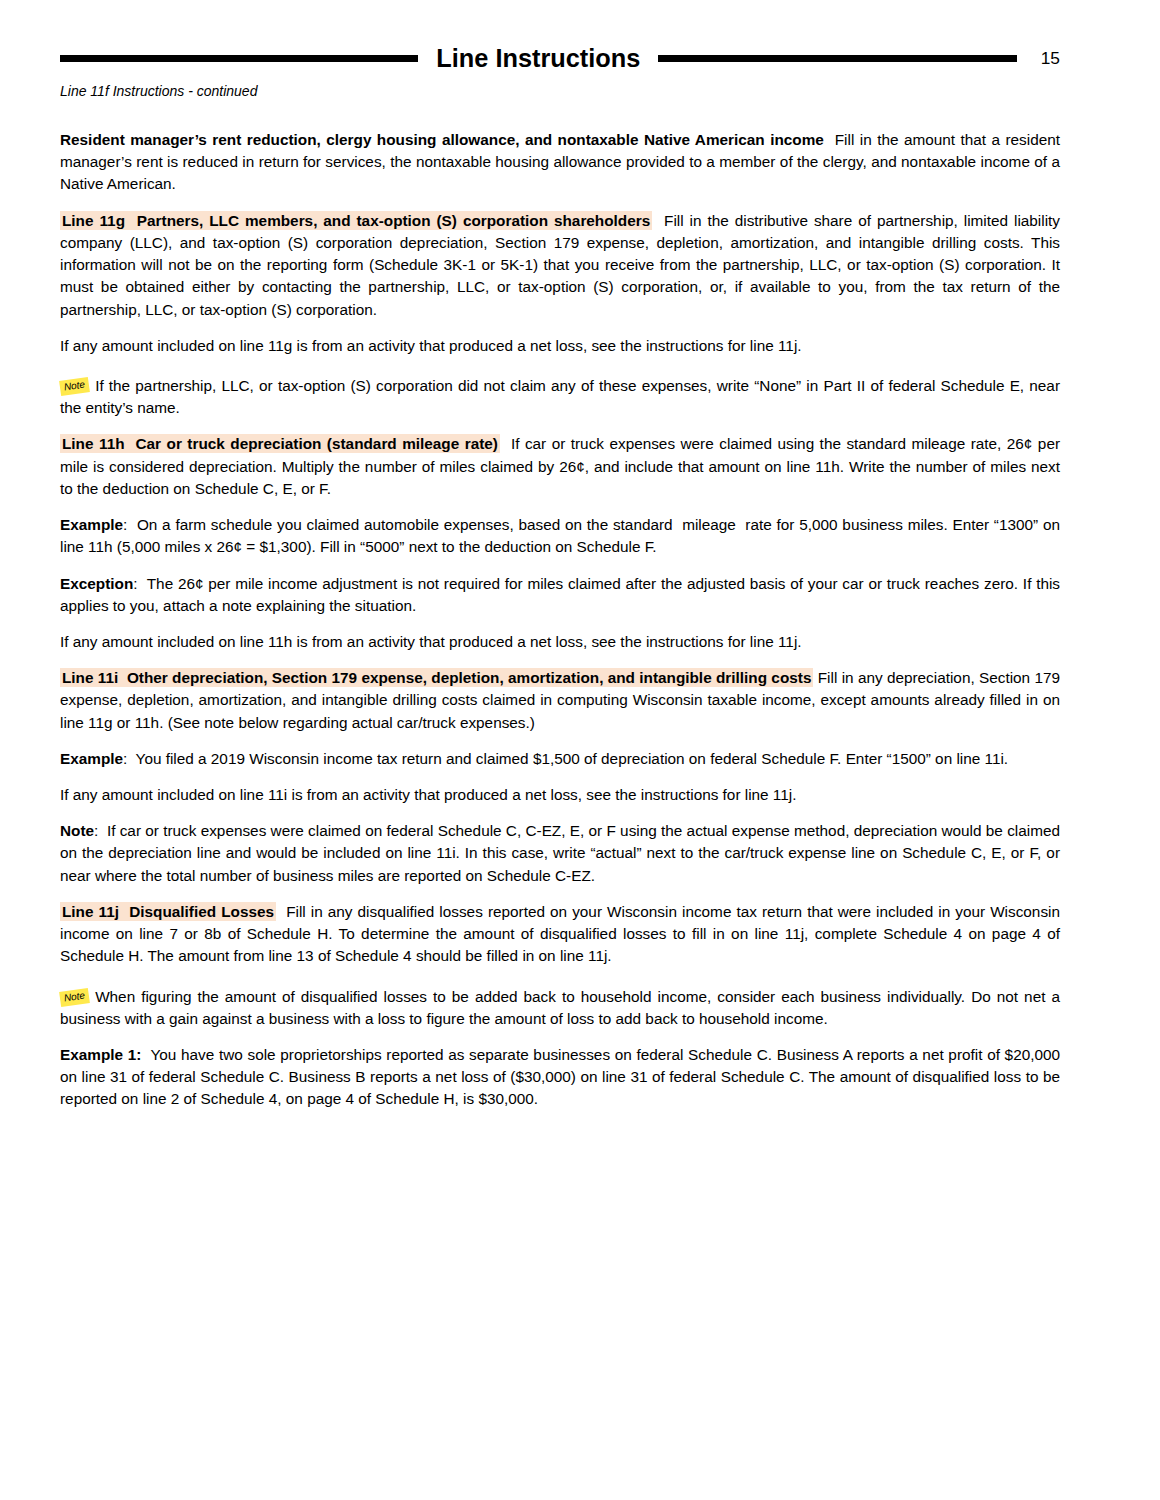Line Instructions
15
Line 11f Instructions - continued
Resident manager’s rent reduction, clergy housing allowance, and nontaxable Native American income Fill in the amount that a resident manager’s rent is reduced in return for services, the nontaxable housing allowance provided to a member of the clergy, and nontaxable income of a Native American.
Line 11g Partners, LLC members, and tax-option (S) corporation shareholders Fill in the distributive share of partnership, limited liability company (LLC), and tax-option (S) corporation depreciation, Section 179 expense, depletion, amortization, and intangible drilling costs. This information will not be on the reporting form (Schedule 3K-1 or 5K-1) that you receive from the partnership, LLC, or tax-option (S) corporation. It must be obtained either by contacting the partnership, LLC, or tax-option (S) corporation, or, if available to you, from the tax return of the partnership, LLC, or tax-option (S) corporation.
If any amount included on line 11g is from an activity that produced a net loss, see the instructions for line 11j.
Note If the partnership, LLC, or tax-option (S) corporation did not claim any of these expenses, write “None” in Part II of federal Schedule E, near the entity’s name.
Line 11h Car or truck depreciation (standard mileage rate) If car or truck expenses were claimed using the standard mileage rate, 26¢ per mile is considered depreciation. Multiply the number of miles claimed by 26¢, and include that amount on line 11h. Write the number of miles next to the deduction on Schedule C, E, or F.
Example: On a farm schedule you claimed automobile expenses, based on the standard mileage rate for 5,000 business miles. Enter “1300” on line 11h (5,000 miles x 26¢ = $1,300). Fill in “5000” next to the deduction on Schedule F.
Exception: The 26¢ per mile income adjustment is not required for miles claimed after the adjusted basis of your car or truck reaches zero. If this applies to you, attach a note explaining the situation.
If any amount included on line 11h is from an activity that produced a net loss, see the instructions for line 11j.
Line 11i Other depreciation, Section 179 expense, depletion, amortization, and intangible drilling costs Fill in any depreciation, Section 179 expense, depletion, amortization, and intangible drilling costs claimed in computing Wisconsin taxable income, except amounts already filled in on line 11g or 11h. (See note below regarding actual car/truck expenses.)
Example: You filed a 2019 Wisconsin income tax return and claimed $1,500 of depreciation on federal Schedule F. Enter “1500” on line 11i.
If any amount included on line 11i is from an activity that produced a net loss, see the instructions for line 11j.
Note: If car or truck expenses were claimed on federal Schedule C, C-EZ, E, or F using the actual expense method, depreciation would be claimed on the depreciation line and would be included on line 11i. In this case, write “actual” next to the car/truck expense line on Schedule C, E, or F, or near where the total number of business miles are reported on Schedule C-EZ.
Line 11j Disqualified Losses Fill in any disqualified losses reported on your Wisconsin income tax return that were included in your Wisconsin income on line 7 or 8b of Schedule H. To determine the amount of disqualified losses to fill in on line 11j, complete Schedule 4 on page 4 of Schedule H. The amount from line 13 of Schedule 4 should be filled in on line 11j.
Note When figuring the amount of disqualified losses to be added back to household income, consider each business individually. Do not net a business with a gain against a business with a loss to figure the amount of loss to add back to household income.
Example 1: You have two sole proprietorships reported as separate businesses on federal Schedule C. Business A reports a net profit of $20,000 on line 31 of federal Schedule C. Business B reports a net loss of ($30,000) on line 31 of federal Schedule C. The amount of disqualified loss to be reported on line 2 of Schedule 4, on page 4 of Schedule H, is $30,000.